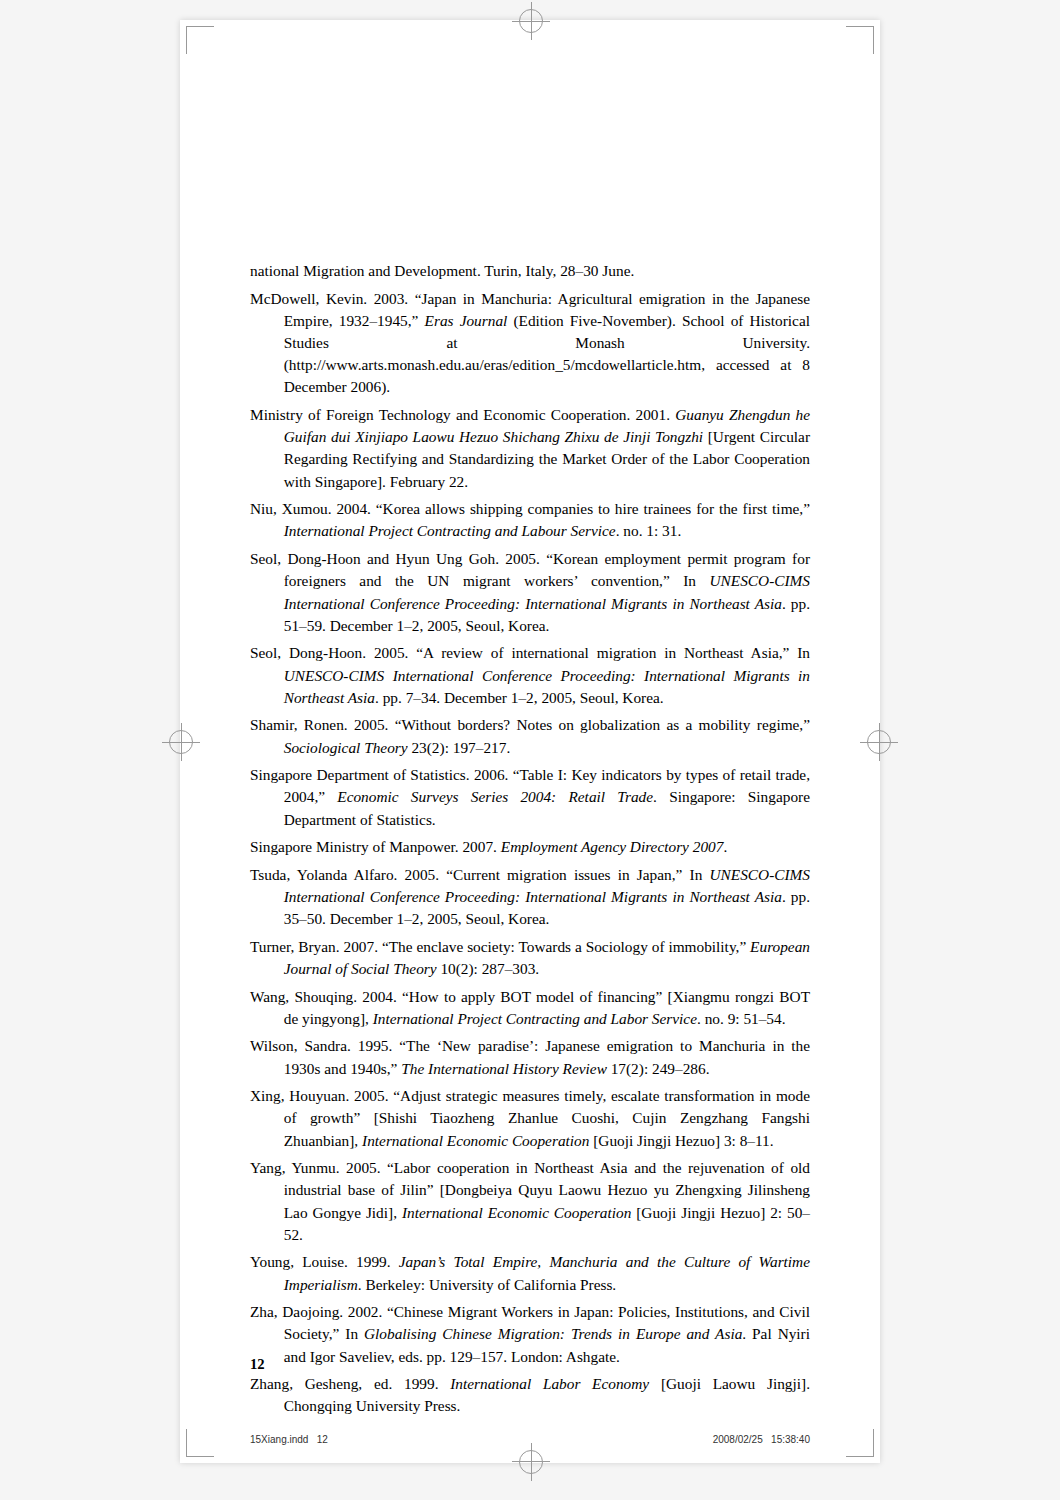national Migration and Development. Turin, Italy, 28–30 June.
McDowell, Kevin. 2003. “Japan in Manchuria: Agricultural emigration in the Japanese Empire, 1932–1945,” Eras Journal (Edition Five-November). School of Historical Studies at Monash University. (http://www.arts.monash.edu.au/eras/edition_5/mcdowellarticle.htm, accessed at 8 December 2006).
Ministry of Foreign Technology and Economic Cooperation. 2001. Guanyu Zhengdun he Guifan dui Xinjiapo Laowu Hezuo Shichang Zhixu de Jinji Tongzhi [Urgent Circular Regarding Rectifying and Standardizing the Market Order of the Labor Cooperation with Singapore]. February 22.
Niu, Xumou. 2004. “Korea allows shipping companies to hire trainees for the first time,” International Project Contracting and Labour Service. no. 1: 31.
Seol, Dong-Hoon and Hyun Ung Goh. 2005. “Korean employment permit program for foreigners and the UN migrant workers’ convention,” In UNESCO-CIMS International Conference Proceeding: International Migrants in Northeast Asia. pp. 51–59. December 1–2, 2005, Seoul, Korea.
Seol, Dong-Hoon. 2005. “A review of international migration in Northeast Asia,” In UNESCO-CIMS International Conference Proceeding: International Migrants in Northeast Asia. pp. 7–34. December 1–2, 2005, Seoul, Korea.
Shamir, Ronen. 2005. “Without borders? Notes on globalization as a mobility regime,” Sociological Theory 23(2): 197–217.
Singapore Department of Statistics. 2006. “Table I: Key indicators by types of retail trade, 2004,” Economic Surveys Series 2004: Retail Trade. Singapore: Singapore Department of Statistics.
Singapore Ministry of Manpower. 2007. Employment Agency Directory 2007.
Tsuda, Yolanda Alfaro. 2005. “Current migration issues in Japan,” In UNESCO-CIMS International Conference Proceeding: International Migrants in Northeast Asia. pp. 35–50. December 1–2, 2005, Seoul, Korea.
Turner, Bryan. 2007. “The enclave society: Towards a Sociology of immobility,” European Journal of Social Theory 10(2): 287–303.
Wang, Shouqing. 2004. “How to apply BOT model of financing” [Xiangmu rongzi BOT de yingyong], International Project Contracting and Labor Service. no. 9: 51–54.
Wilson, Sandra. 1995. “The ‘New paradise’: Japanese emigration to Manchuria in the 1930s and 1940s,” The International History Review 17(2): 249–286.
Xing, Houyuan. 2005. “Adjust strategic measures timely, escalate transformation in mode of growth” [Shishi Tiaozheng Zhanlue Cuoshi, Cujin Zengzhang Fangshi Zhuanbian], International Economic Cooperation [Guoji Jingji Hezuo] 3: 8–11.
Yang, Yunmu. 2005. “Labor cooperation in Northeast Asia and the rejuvenation of old industrial base of Jilin” [Dongbeiya Quyu Laowu Hezuo yu Zhengxing Jilinsheng Lao Gongye Jidi], International Economic Cooperation [Guoji Jingji Hezuo] 2: 50–52.
Young, Louise. 1999. Japan’s Total Empire, Manchuria and the Culture of Wartime Imperialism. Berkeley: University of California Press.
Zha, Daojoing. 2002. “Chinese Migrant Workers in Japan: Policies, Institutions, and Civil Society,” In Globalising Chinese Migration: Trends in Europe and Asia. Pal Nyiri and Igor Saveliev, eds. pp. 129–157. London: Ashgate.
Zhang, Gesheng, ed. 1999. International Labor Economy [Guoji Laowu Jingji]. Chongqing University Press.
12
15Xiang.indd 12 2008/02/25 15:38:40